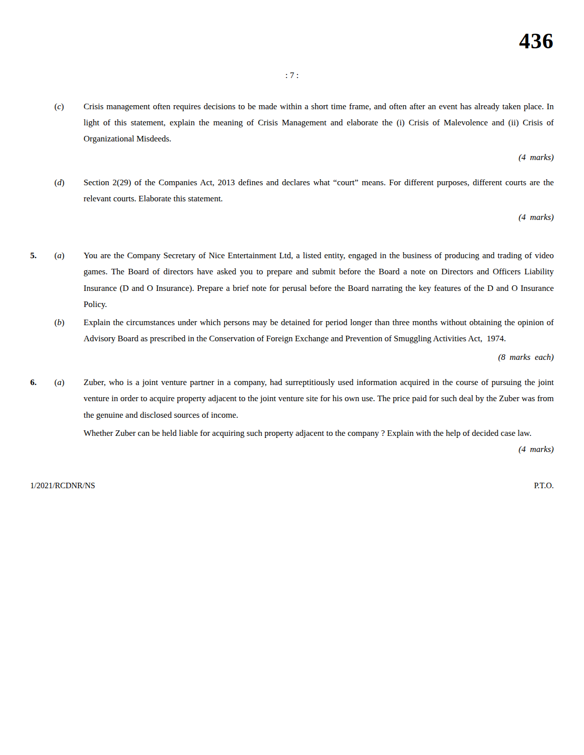436
: 7 :
(c)
Crisis management often requires decisions to be made within a short time frame, and often after an event has already taken place. In light of this statement, explain the meaning of Crisis Management and elaborate the (i) Crisis of Malevolence and (ii) Crisis of Organizational Misdeeds.
(4 marks)
(d)
Section 2(29) of the Companies Act, 2013 defines and declares what “court” means. For different purposes, different courts are the relevant courts. Elaborate this statement.
(4 marks)
5.
(a)
You are the Company Secretary of Nice Entertainment Ltd, a listed entity, engaged in the business of producing and trading of video games. The Board of directors have asked you to prepare and submit before the Board a note on Directors and Officers Liability Insurance (D and O Insurance). Prepare a brief note for perusal before the Board narrating the key features of the D and O Insurance Policy.
(b)
Explain the circumstances under which persons may be detained for period longer than three months without obtaining the opinion of Advisory Board as prescribed in the Conservation of Foreign Exchange and Prevention of Smuggling Activities Act, 1974.
(8 marks each)
6.
(a)
Zuber, who is a joint venture partner in a company, had surreptitiously used information acquired in the course of pursuing the joint venture in order to acquire property adjacent to the joint venture site for his own use. The price paid for such deal by the Zuber was from the genuine and disclosed sources of income.
Whether Zuber can be held liable for acquiring such property adjacent to the company ? Explain with the help of decided case law.
(4 marks)
1/2021/RCDNR/NS
P.T.O.